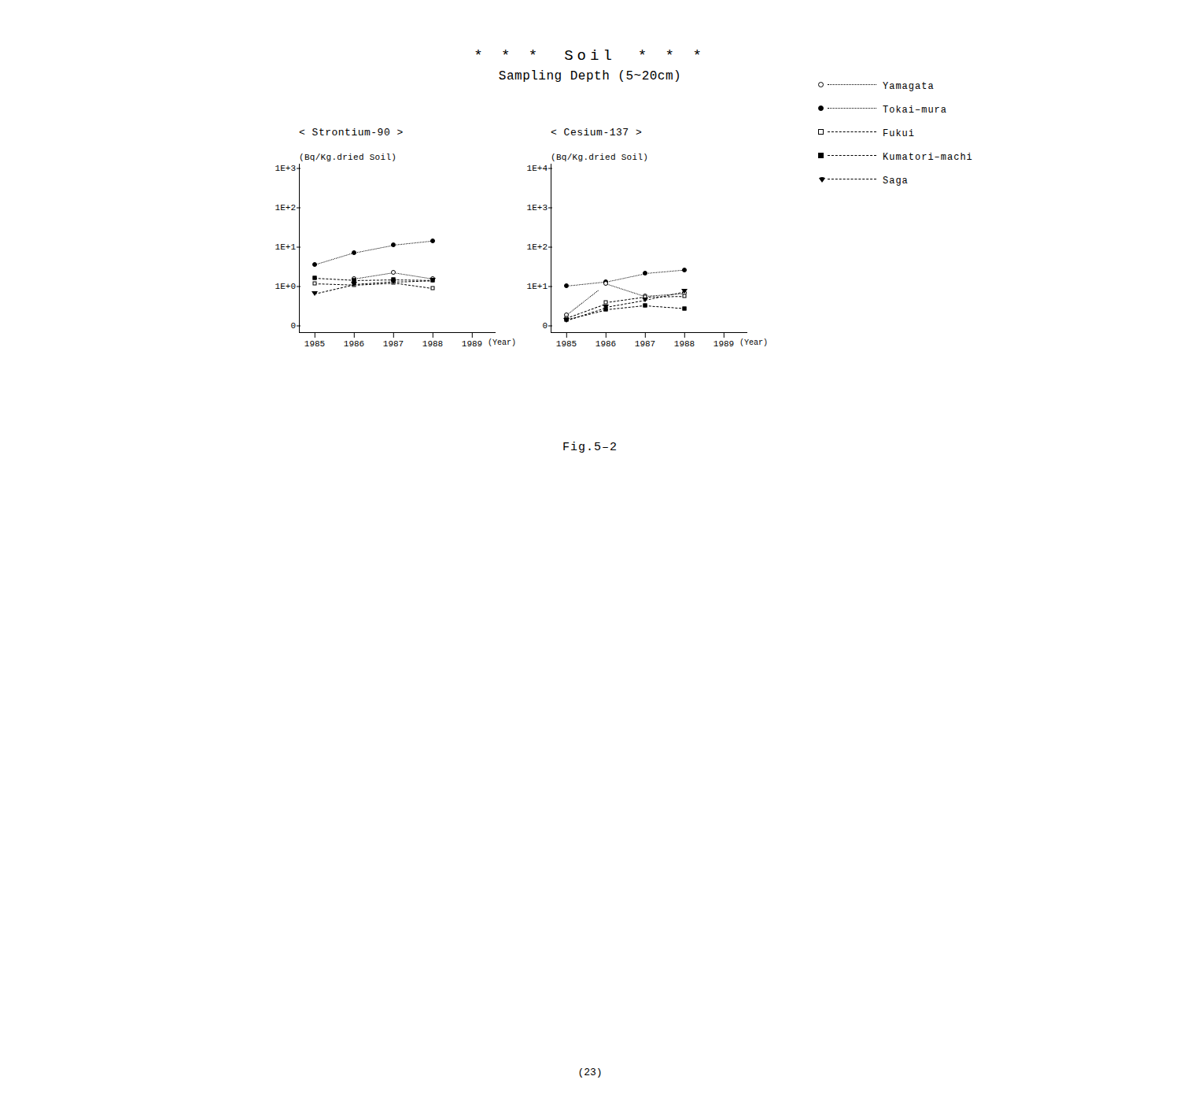* * *Soil* * *
Sampling Depth (5~20cm)
< Strontium-90 >
(Bq/Kg.dried Soil)
1E+3
1E+2
1E+1
1E+0
0
1985
1986
1987
1988
1989
(Year)
< Cesium-137 >
(Bq/Kg.dried Soil)
1E+4
1E+3
1E+2
1E+1
0
1985
1986
1987
1988
1989
(Year)
Yamagata
Tokai–mura
Fukui
Kumatori–machi
Saga
Fig.5–2
(23)